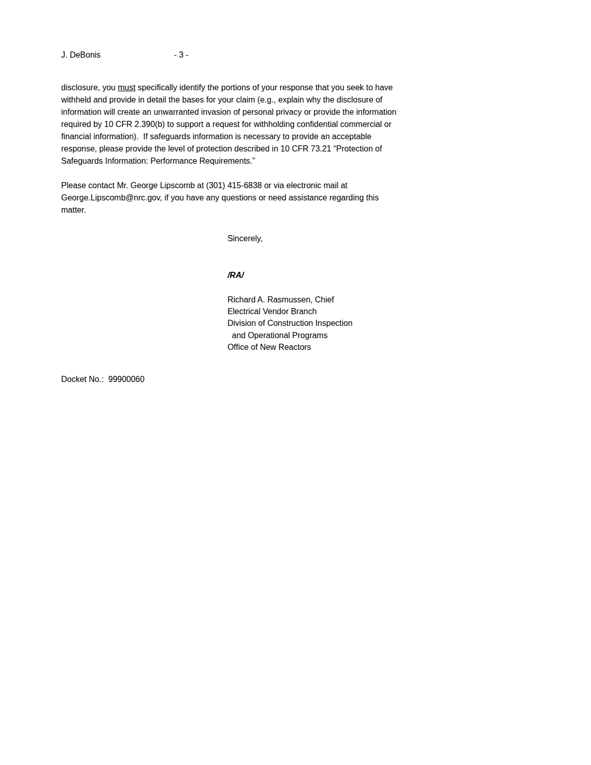J. DeBonis - 3 -
disclosure, you must specifically identify the portions of your response that you seek to have withheld and provide in detail the bases for your claim (e.g., explain why the disclosure of information will create an unwarranted invasion of personal privacy or provide the information required by 10 CFR 2.390(b) to support a request for withholding confidential commercial or financial information). If safeguards information is necessary to provide an acceptable response, please provide the level of protection described in 10 CFR 73.21 “Protection of Safeguards Information: Performance Requirements.”
Please contact Mr. George Lipscomb at (301) 415-6838 or via electronic mail at George.Lipscomb@nrc.gov, if you have any questions or need assistance regarding this matter.
Sincerely,
/RA/
Richard A. Rasmussen, Chief
Electrical Vendor Branch
Division of Construction Inspection
and Operational Programs
Office of New Reactors
Docket No.: 99900060